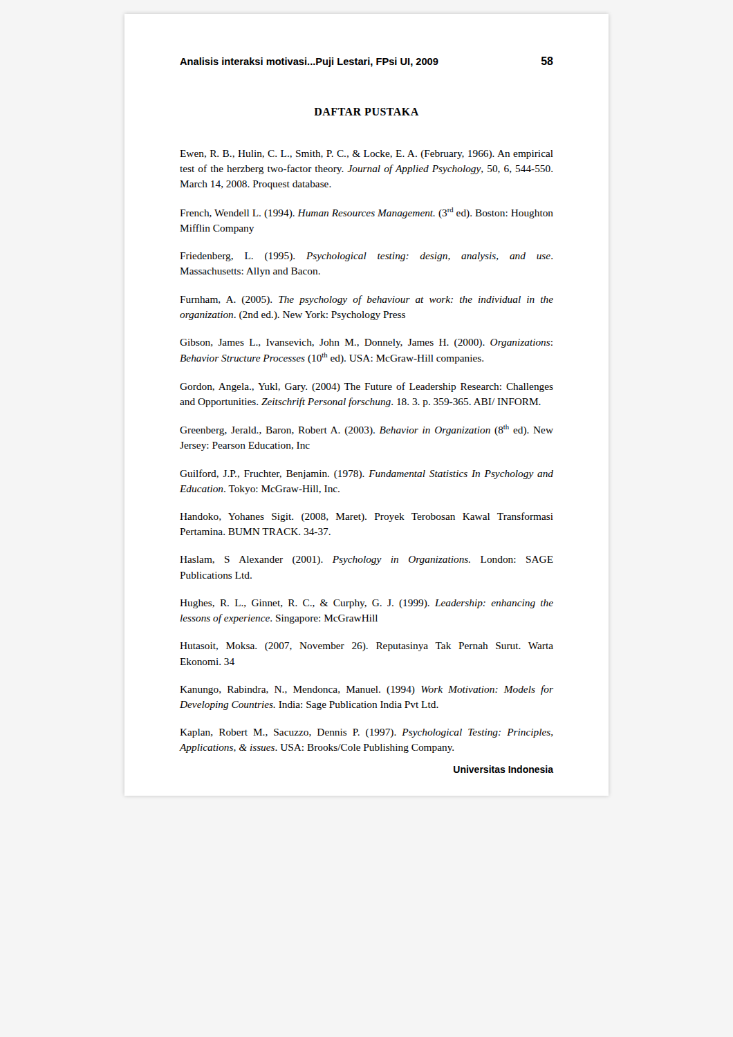Analisis interaksi motivasi...Puji Lestari, FPsi UI, 2009 58
DAFTAR PUSTAKA
Ewen, R. B., Hulin, C. L., Smith, P. C., & Locke, E. A. (February, 1966). An empirical test of the herzberg two-factor theory. Journal of Applied Psychology, 50, 6, 544-550. March 14, 2008. Proquest database.
French, Wendell L. (1994). Human Resources Management. (3rd ed). Boston: Houghton Mifflin Company
Friedenberg, L. (1995). Psychological testing: design, analysis, and use. Massachusetts: Allyn and Bacon.
Furnham, A. (2005). The psychology of behaviour at work: the individual in the organization. (2nd ed.). New York: Psychology Press
Gibson, James L., Ivansevich, John M., Donnely, James H. (2000). Organizations: Behavior Structure Processes (10th ed). USA: McGraw-Hill companies.
Gordon, Angela., Yukl, Gary. (2004) The Future of Leadership Research: Challenges and Opportunities. Zeitschrift Personal forschung. 18. 3. p. 359-365. ABI/ INFORM.
Greenberg, Jerald., Baron, Robert A. (2003). Behavior in Organization (8th ed). New Jersey: Pearson Education, Inc
Guilford, J.P., Fruchter, Benjamin. (1978). Fundamental Statistics In Psychology and Education. Tokyo: McGraw-Hill, Inc.
Handoko, Yohanes Sigit. (2008, Maret). Proyek Terobosan Kawal Transformasi Pertamina. BUMN TRACK. 34-37.
Haslam, S Alexander (2001). Psychology in Organizations. London: SAGE Publications Ltd.
Hughes, R. L., Ginnet, R. C., & Curphy, G. J. (1999). Leadership: enhancing the lessons of experience. Singapore: McGrawHill
Hutasoit, Moksa. (2007, November 26). Reputasinya Tak Pernah Surut. Warta Ekonomi. 34
Kanungo, Rabindra, N., Mendonca, Manuel. (1994) Work Motivation: Models for Developing Countries. India: Sage Publication India Pvt Ltd.
Kaplan, Robert M., Sacuzzo, Dennis P. (1997). Psychological Testing: Principles, Applications, & issues. USA: Brooks/Cole Publishing Company.
Universitas Indonesia